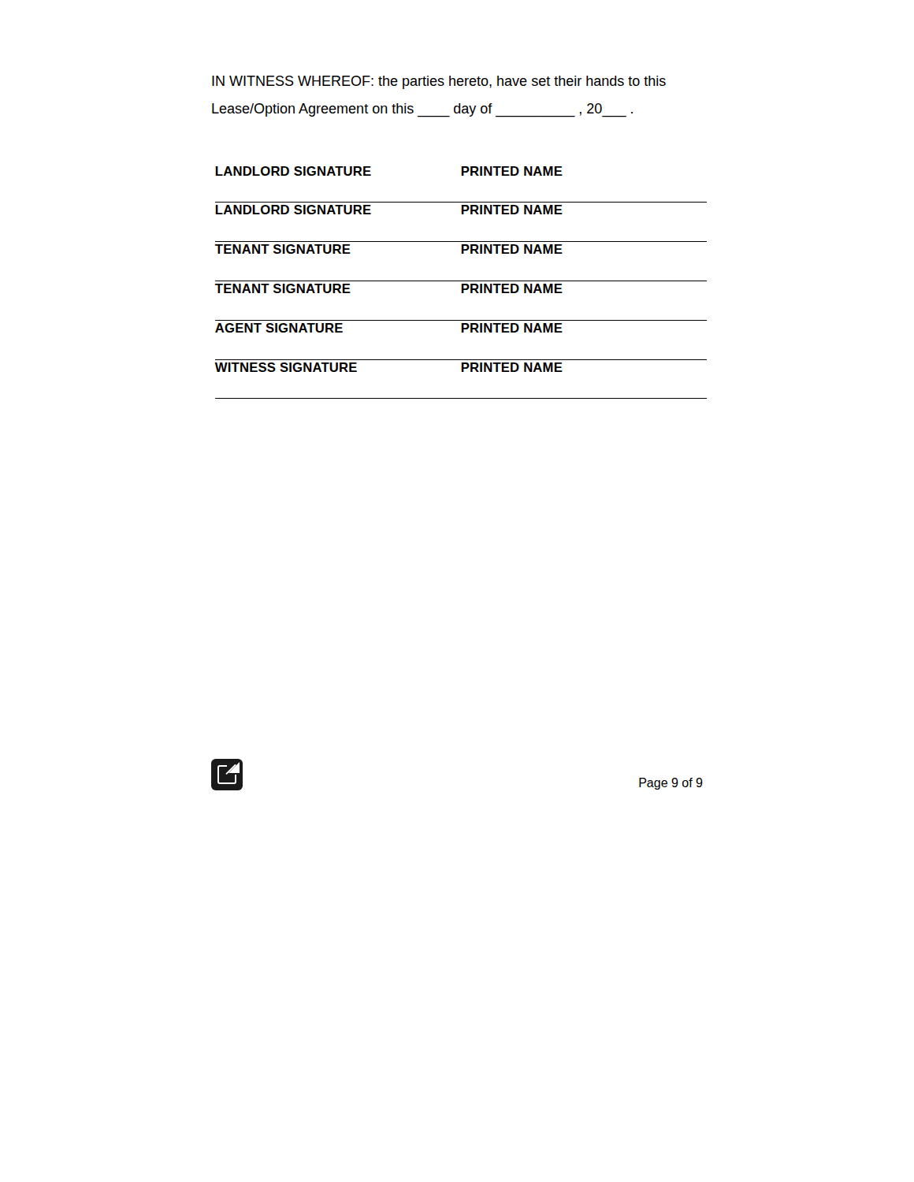IN WITNESS WHEREOF: the parties hereto, have set their hands to this Lease/Option Agreement on this ____ day of __________ , 20___ .
| LANDLORD SIGNATURE | PRINTED NAME |
| LANDLORD SIGNATURE | PRINTED NAME |
| TENANT SIGNATURE | PRINTED NAME |
| TENANT SIGNATURE | PRINTED NAME |
| AGENT SIGNATURE | PRINTED NAME |
| WITNESS SIGNATURE | PRINTED NAME |
Page 9 of 9